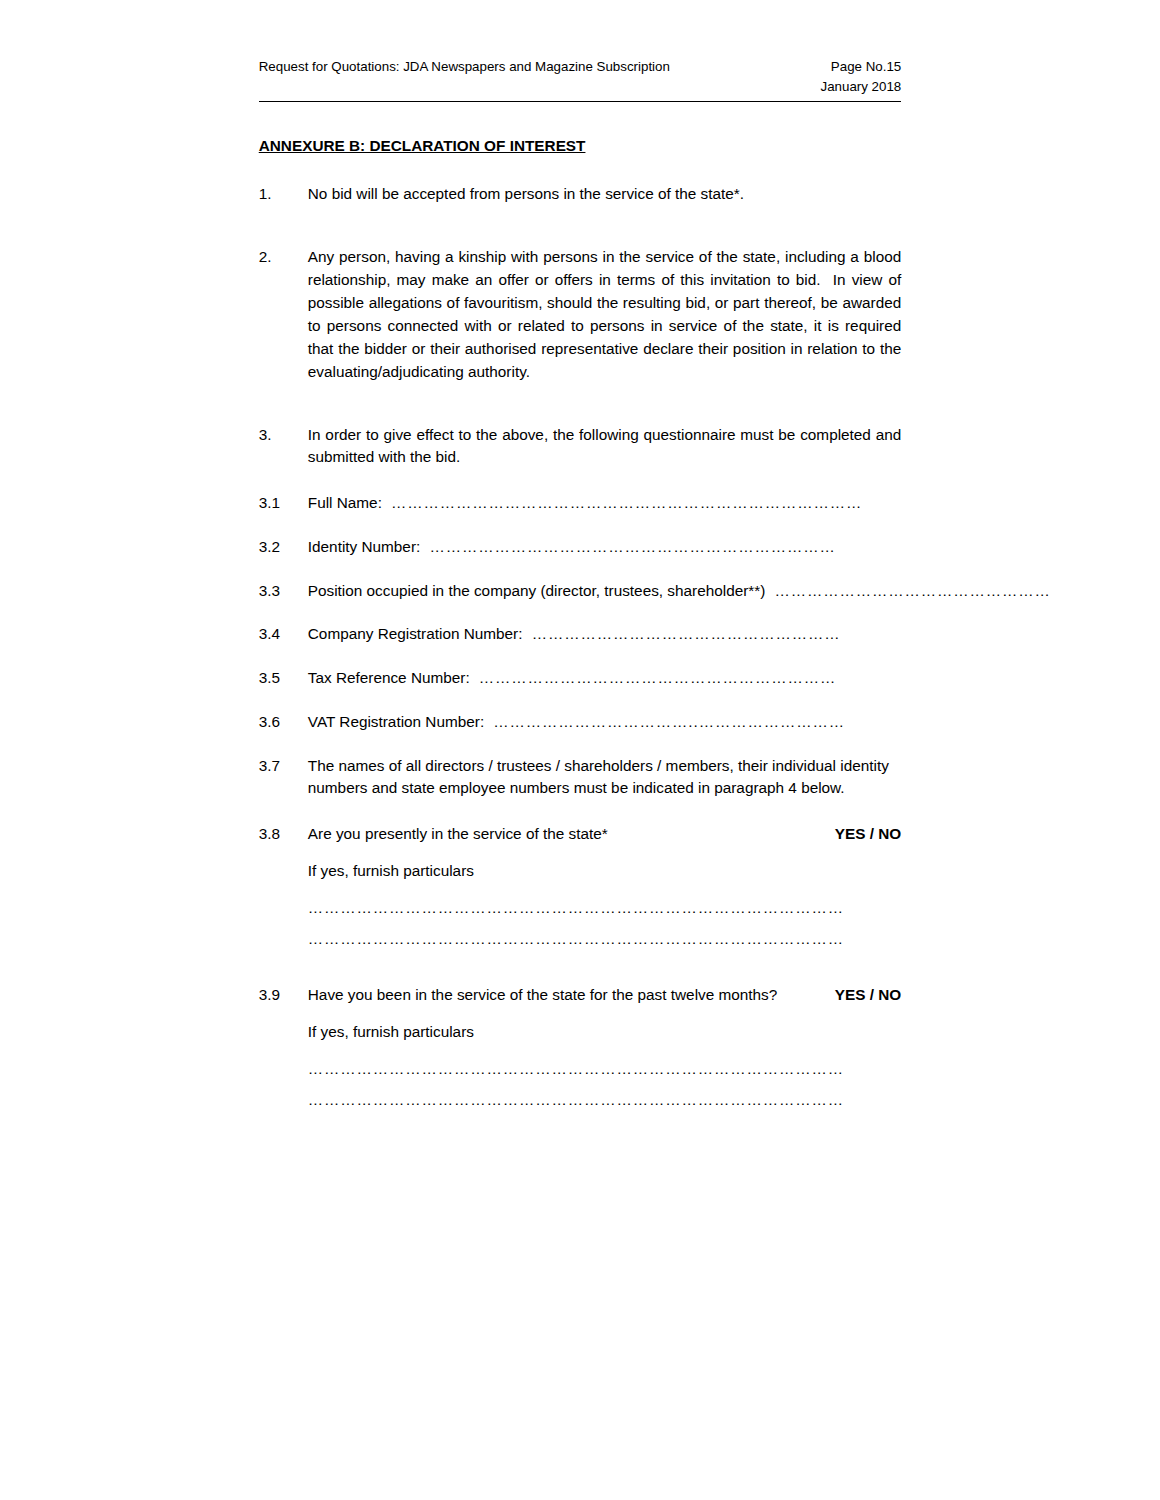Request for Quotations: JDA Newspapers and Magazine Subscription
Page No.15
January 2018
ANNEXURE B: DECLARATION OF INTEREST
1.
No bid will be accepted from persons in the service of the state*.
2.
Any person, having a kinship with persons in the service of the state, including a blood relationship, may make an offer or offers in terms of this invitation to bid. In view of possible allegations of favouritism, should the resulting bid, or part thereof, be awarded to persons connected with or related to persons in service of the state, it is required that the bidder or their authorised representative declare their position in relation to the evaluating/adjudicating authority.
3.
In order to give effect to the above, the following questionnaire must be completed and submitted with the bid.
3.1
Full Name:
……………………………………………………………………………
3.2
Identity Number:
…………………………………………………………………
3.3
Position occupied in the company (director, trustees, shareholder**)
……………………………………………
3.4
Company Registration Number:
…………………………………………………
3.5
Tax Reference Number:
…………………………………………………………
3.6
VAT Registration Number:
………………………………..………………………
3.7
The names of all directors / trustees / shareholders / members, their individual identity numbers and state employee numbers must be indicated in paragraph 4 below.
3.8
Are you presently in the service of the state*
YES / NO
If yes, furnish particulars
………………………………………………………………………………………
………………………………………………………………………………………
3.9
Have you been in the service of the state for the past twelve months?
YES / NO
If yes, furnish particulars
………………………………………………………………………………………
………………………………………………………………………………………